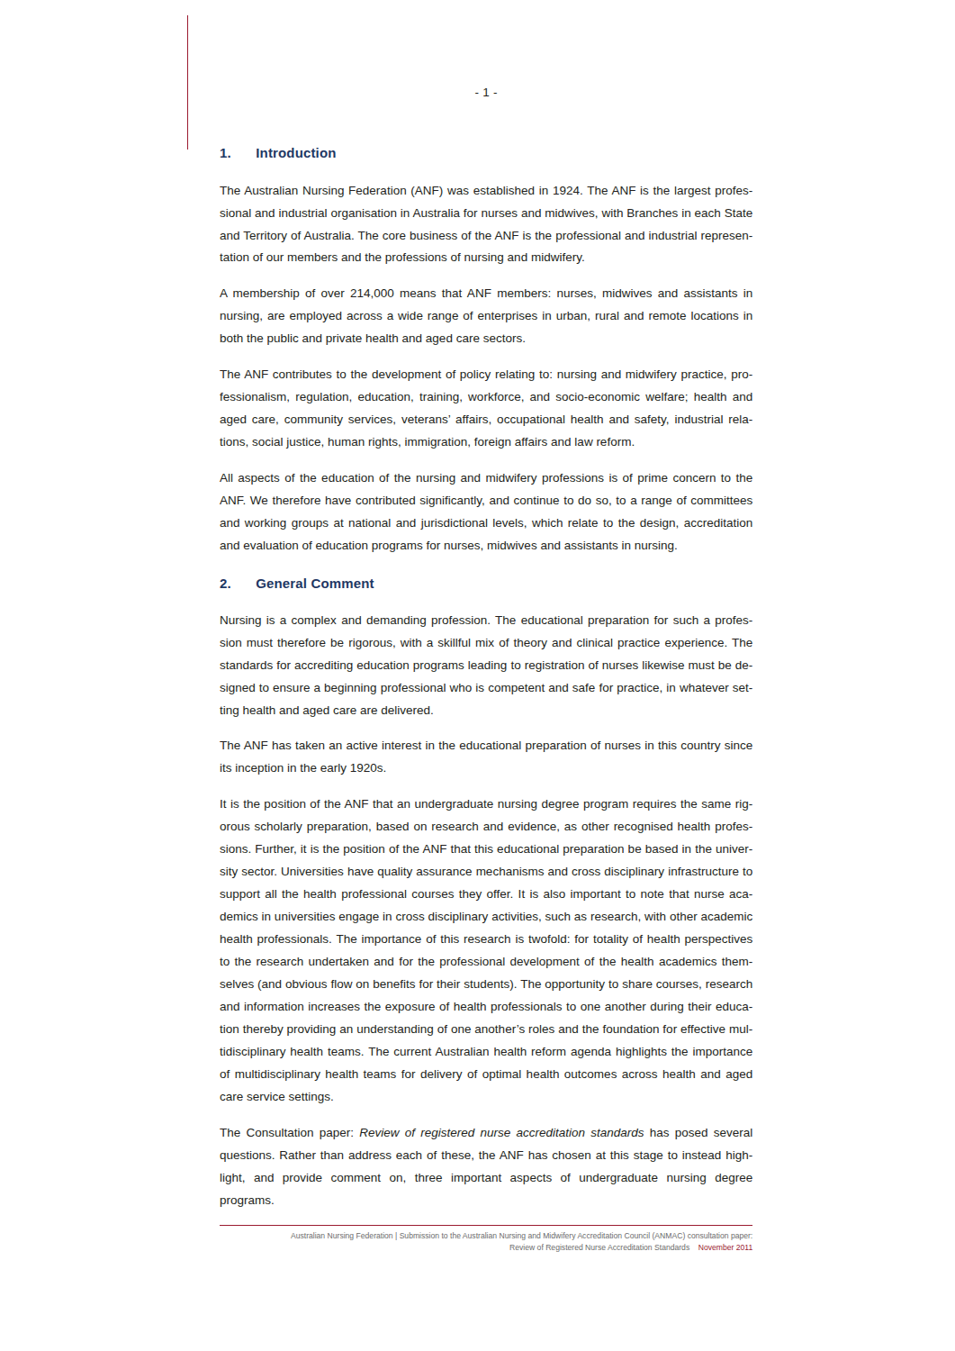- 1 -
1. Introduction
The Australian Nursing Federation (ANF) was established in 1924. The ANF is the largest professional and industrial organisation in Australia for nurses and midwives, with Branches in each State and Territory of Australia. The core business of the ANF is the professional and industrial representation of our members and the professions of nursing and midwifery.
A membership of over 214,000 means that ANF members: nurses, midwives and assistants in nursing, are employed across a wide range of enterprises in urban, rural and remote locations in both the public and private health and aged care sectors.
The ANF contributes to the development of policy relating to: nursing and midwifery practice, professionalism, regulation, education, training, workforce, and socio-economic welfare; health and aged care, community services, veterans’ affairs, occupational health and safety, industrial relations, social justice, human rights, immigration, foreign affairs and law reform.
All aspects of the education of the nursing and midwifery professions is of prime concern to the ANF. We therefore have contributed significantly, and continue to do so, to a range of committees and working groups at national and jurisdictional levels, which relate to the design, accreditation and evaluation of education programs for nurses, midwives and assistants in nursing.
2. General Comment
Nursing is a complex and demanding profession. The educational preparation for such a profession must therefore be rigorous, with a skillful mix of theory and clinical practice experience. The standards for accrediting education programs leading to registration of nurses likewise must be designed to ensure a beginning professional who is competent and safe for practice, in whatever setting health and aged care are delivered.
The ANF has taken an active interest in the educational preparation of nurses in this country since its inception in the early 1920s.
It is the position of the ANF that an undergraduate nursing degree program requires the same rigorous scholarly preparation, based on research and evidence, as other recognised health professions. Further, it is the position of the ANF that this educational preparation be based in the university sector. Universities have quality assurance mechanisms and cross disciplinary infrastructure to support all the health professional courses they offer. It is also important to note that nurse academics in universities engage in cross disciplinary activities, such as research, with other academic health professionals. The importance of this research is twofold: for totality of health perspectives to the research undertaken and for the professional development of the health academics themselves (and obvious flow on benefits for their students). The opportunity to share courses, research and information increases the exposure of health professionals to one another during their education thereby providing an understanding of one another’s roles and the foundation for effective multidisciplinary health teams. The current Australian health reform agenda highlights the importance of multidisciplinary health teams for delivery of optimal health outcomes across health and aged care service settings.
The Consultation paper: Review of registered nurse accreditation standards has posed several questions. Rather than address each of these, the ANF has chosen at this stage to instead highlight, and provide comment on, three important aspects of undergraduate nursing degree programs.
Australian Nursing Federation | Submission to the Australian Nursing and Midwifery Accreditation Council (ANMAC) consultation paper: Review of Registered Nurse Accreditation Standards November 2011